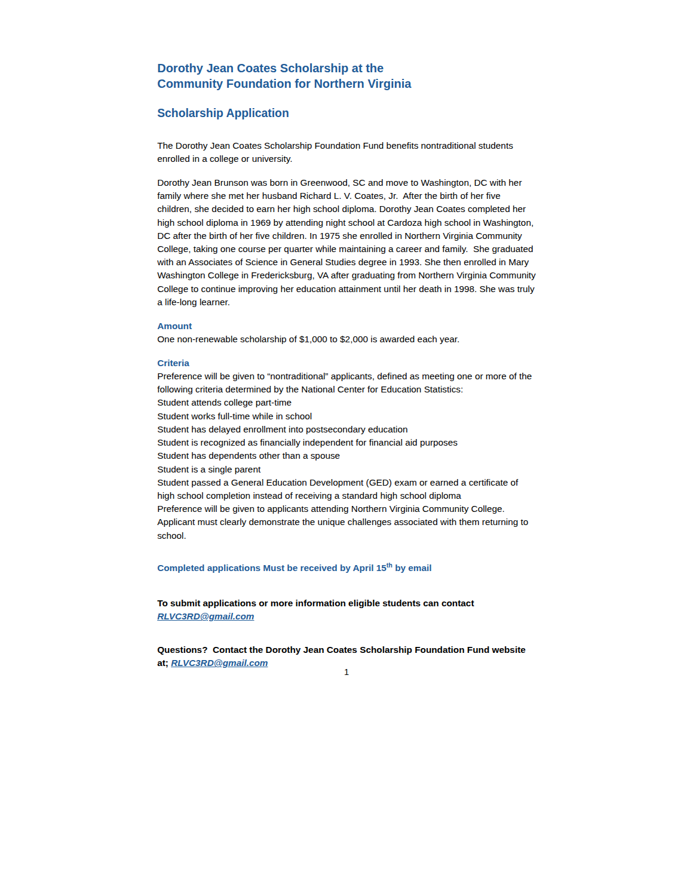Dorothy Jean Coates Scholarship at the
Community Foundation for Northern Virginia
Scholarship Application
The Dorothy Jean Coates Scholarship Foundation Fund benefits nontraditional students enrolled in a college or university.
Dorothy Jean Brunson was born in Greenwood, SC and move to Washington, DC with her family where she met her husband Richard L. V. Coates, Jr. After the birth of her five children, she decided to earn her high school diploma. Dorothy Jean Coates completed her high school diploma in 1969 by attending night school at Cardoza high school in Washington, DC after the birth of her five children. In 1975 she enrolled in Northern Virginia Community College, taking one course per quarter while maintaining a career and family. She graduated with an Associates of Science in General Studies degree in 1993. She then enrolled in Mary Washington College in Fredericksburg, VA after graduating from Northern Virginia Community College to continue improving her education attainment until her death in 1998. She was truly a life-long learner.
Amount
One non-renewable scholarship of $1,000 to $2,000 is awarded each year.
Criteria
Preference will be given to “nontraditional” applicants, defined as meeting one or more of the following criteria determined by the National Center for Education Statistics:
Student attends college part-time
Student works full-time while in school
Student has delayed enrollment into postsecondary education
Student is recognized as financially independent for financial aid purposes
Student has dependents other than a spouse
Student is a single parent
Student passed a General Education Development (GED) exam or earned a certificate of high school completion instead of receiving a standard high school diploma
Preference will be given to applicants attending Northern Virginia Community College.
Applicant must clearly demonstrate the unique challenges associated with them returning to school.
Completed applications Must be received by April 15th by email
To submit applications or more information eligible students can contact RLVC3RD@gmail.com
Questions? Contact the Dorothy Jean Coates Scholarship Foundation Fund website at; RLVC3RD@gmail.com
1